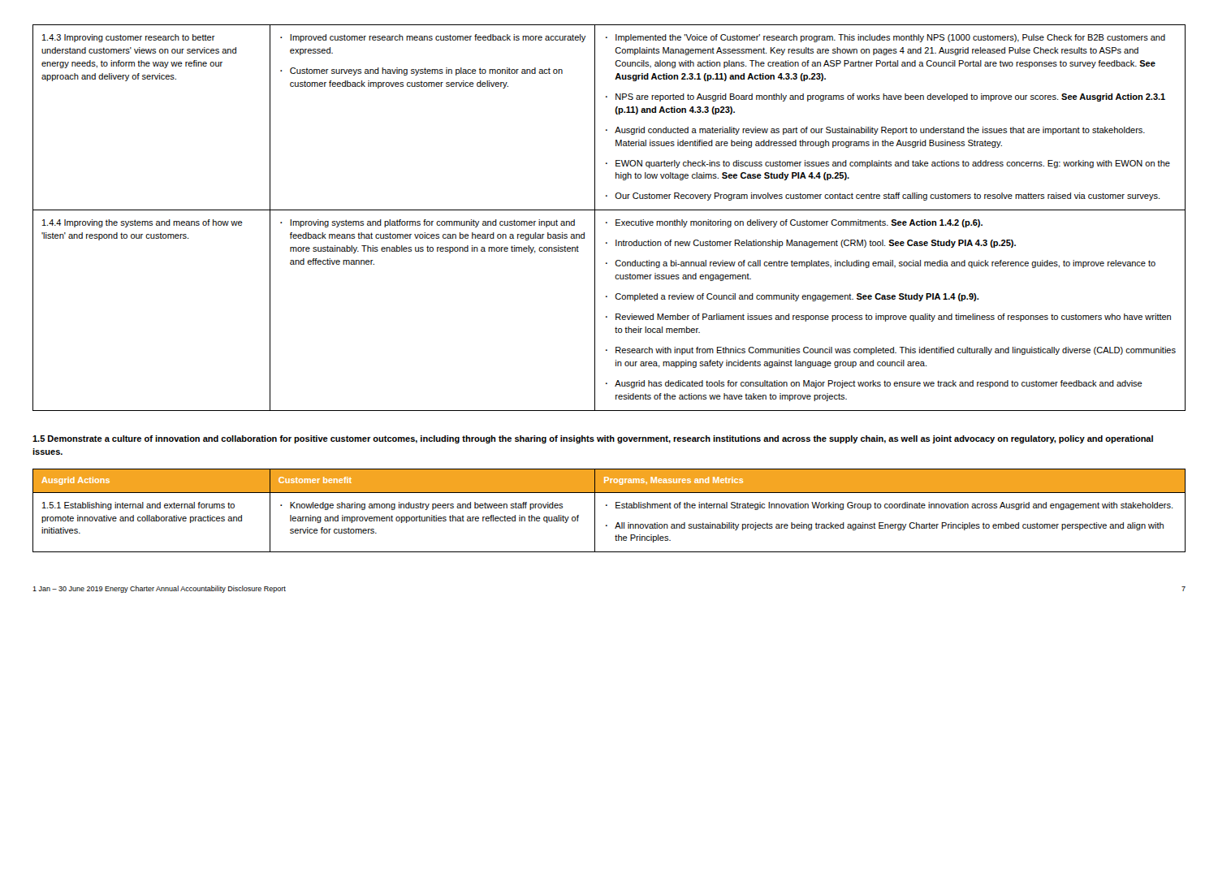| 1.4.3 Improving customer research to better understand customers' views on our services and energy needs, to inform the way we refine our approach and delivery of services. | Improved customer research means customer feedback is more accurately expressed. Customer surveys and having systems in place to monitor and act on customer feedback improves customer service delivery. | Implemented the 'Voice of Customer' research program. This includes monthly NPS (1000 customers), Pulse Check for B2B customers and Complaints Management Assessment. Key results are shown on pages 4 and 21. Ausgrid released Pulse Check results to ASPs and Councils, along with action plans. The creation of an ASP Partner Portal and a Council Portal are two responses to survey feedback. See Ausgrid Action 2.3.1 (p.11) and Action 4.3.3 (p.23). NPS are reported to Ausgrid Board monthly and programs of works have been developed to improve our scores. See Ausgrid Action 2.3.1 (p.11) and Action 4.3.3 (p23). Ausgrid conducted a materiality review as part of our Sustainability Report to understand the issues that are important to stakeholders. Material issues identified are being addressed through programs in the Ausgrid Business Strategy. EWON quarterly check-ins to discuss customer issues and complaints and take actions to address concerns. Eg: working with EWON on the high to low voltage claims. See Case Study PIA 4.4 (p.25). Our Customer Recovery Program involves customer contact centre staff calling customers to resolve matters raised via customer surveys. |
| 1.4.4 Improving the systems and means of how we 'listen' and respond to our customers. | Improving systems and platforms for community and customer input and feedback means that customer voices can be heard on a regular basis and more sustainably. This enables us to respond in a more timely, consistent and effective manner. | Executive monthly monitoring on delivery of Customer Commitments. See Action 1.4.2 (p.6). Introduction of new Customer Relationship Management (CRM) tool. See Case Study PIA 4.3 (p.25). Conducting a bi-annual review of call centre templates, including email, social media and quick reference guides, to improve relevance to customer issues and engagement. Completed a review of Council and community engagement. See Case Study PIA 1.4 (p.9). Reviewed Member of Parliament issues and response process to improve quality and timeliness of responses to customers who have written to their local member. Research with input from Ethnics Communities Council was completed. This identified culturally and linguistically diverse (CALD) communities in our area, mapping safety incidents against language group and council area. Ausgrid has dedicated tools for consultation on Major Project works to ensure we track and respond to customer feedback and advise residents of the actions we have taken to improve projects. |
1.5 Demonstrate a culture of innovation and collaboration for positive customer outcomes, including through the sharing of insights with government, research institutions and across the supply chain, as well as joint advocacy on regulatory, policy and operational issues.
| Ausgrid Actions | Customer benefit | Programs, Measures and Metrics |
| --- | --- | --- |
| 1.5.1 Establishing internal and external forums to promote innovative and collaborative practices and initiatives. | Knowledge sharing among industry peers and between staff provides learning and improvement opportunities that are reflected in the quality of service for customers. | Establishment of the internal Strategic Innovation Working Group to coordinate innovation across Ausgrid and engagement with stakeholders. All innovation and sustainability projects are being tracked against Energy Charter Principles to embed customer perspective and align with the Principles. |
1 Jan – 30 June 2019 Energy Charter Annual Accountability Disclosure Report 7